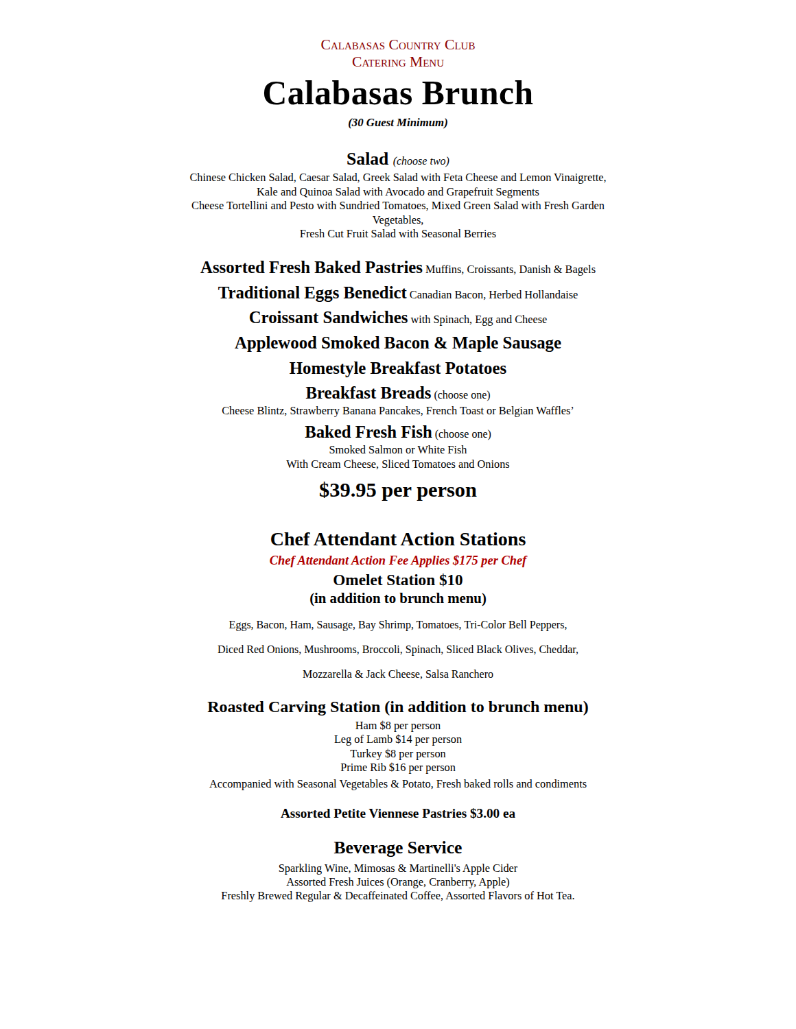Calabasas Country Club Catering Menu
Calabasas Brunch
(30 Guest Minimum)
Salad (choose two)
Chinese Chicken Salad, Caesar Salad, Greek Salad with Feta Cheese and Lemon Vinaigrette,
Kale and Quinoa Salad with Avocado and Grapefruit Segments
Cheese Tortellini and Pesto with Sundried Tomatoes, Mixed Green Salad with Fresh Garden Vegetables,
Fresh Cut Fruit Salad with Seasonal Berries
Assorted Fresh Baked Pastries Muffins, Croissants, Danish & Bagels
Traditional Eggs Benedict Canadian Bacon, Herbed Hollandaise
Croissant Sandwiches with Spinach, Egg and Cheese
Applewood Smoked Bacon & Maple Sausage
Homestyle Breakfast Potatoes
Breakfast Breads (choose one) Cheese Blintz, Strawberry Banana Pancakes, French Toast or Belgian Waffles’
Baked Fresh Fish (choose one) Smoked Salmon or White Fish With Cream Cheese, Sliced Tomatoes and Onions
$39.95 per person
Chef Attendant Action Stations
Chef Attendant Action Fee Applies $175 per Chef
Omelet Station $10 (in addition to brunch menu)
Eggs, Bacon, Ham, Sausage, Bay Shrimp, Tomatoes, Tri-Color Bell Peppers,
Diced Red Onions, Mushrooms, Broccoli, Spinach, Sliced Black Olives, Cheddar,
Mozzarella & Jack Cheese, Salsa Ranchero
Roasted Carving Station (in addition to brunch menu)
Ham $8 per person
Leg of Lamb $14 per person
Turkey $8 per person
Prime Rib $16 per person
Accompanied with Seasonal Vegetables & Potato, Fresh baked rolls and condiments
Assorted Petite Viennese Pastries $3.00 ea
Beverage Service
Sparkling Wine, Mimosas & Martinelli's Apple Cider
Assorted Fresh Juices (Orange, Cranberry, Apple)
Freshly Brewed Regular & Decaffeinated Coffee, Assorted Flavors of Hot Tea.